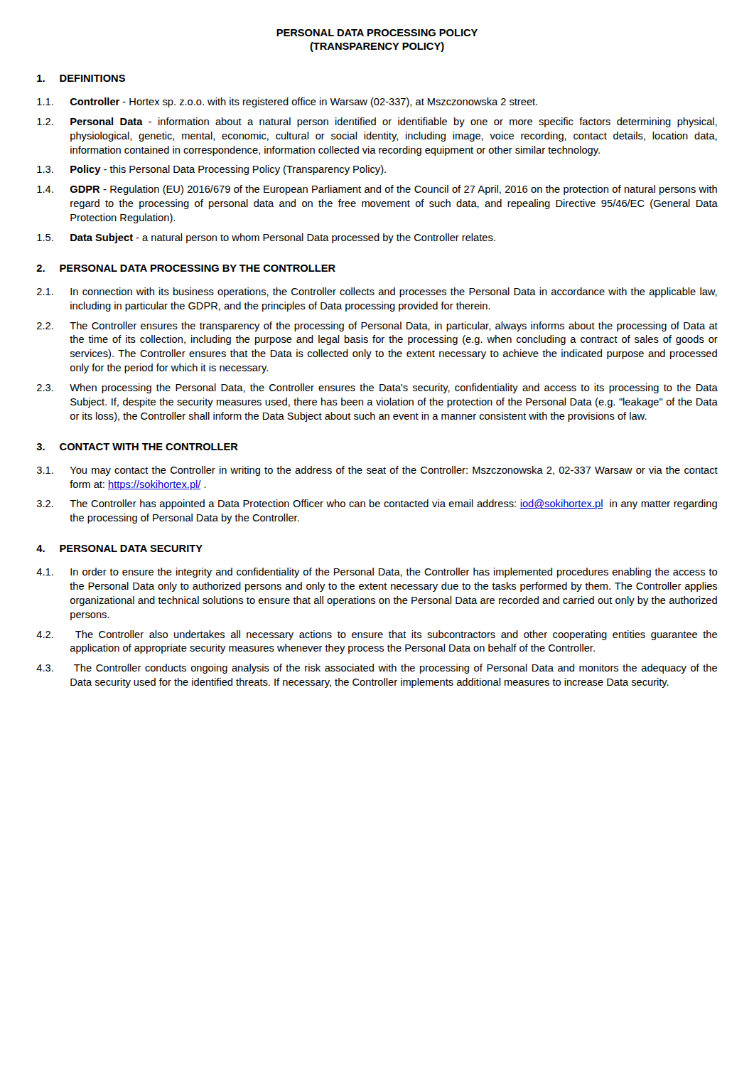PERSONAL DATA PROCESSING POLICY
(TRANSPARENCY POLICY)
1. DEFINITIONS
1.1. Controller - Hortex sp. z.o.o. with its registered office in Warsaw (02-337), at Mszczonowska 2 street.
1.2. Personal Data - information about a natural person identified or identifiable by one or more specific factors determining physical, physiological, genetic, mental, economic, cultural or social identity, including image, voice recording, contact details, location data, information contained in correspondence, information collected via recording equipment or other similar technology.
1.3. Policy - this Personal Data Processing Policy (Transparency Policy).
1.4. GDPR - Regulation (EU) 2016/679 of the European Parliament and of the Council of 27 April, 2016 on the protection of natural persons with regard to the processing of personal data and on the free movement of such data, and repealing Directive 95/46/EC (General Data Protection Regulation).
1.5. Data Subject - a natural person to whom Personal Data processed by the Controller relates.
2. PERSONAL DATA PROCESSING BY THE CONTROLLER
2.1. In connection with its business operations, the Controller collects and processes the Personal Data in accordance with the applicable law, including in particular the GDPR, and the principles of Data processing provided for therein.
2.2. The Controller ensures the transparency of the processing of Personal Data, in particular, always informs about the processing of Data at the time of its collection, including the purpose and legal basis for the processing (e.g. when concluding a contract of sales of goods or services). The Controller ensures that the Data is collected only to the extent necessary to achieve the indicated purpose and processed only for the period for which it is necessary.
2.3. When processing the Personal Data, the Controller ensures the Data's security, confidentiality and access to its processing to the Data Subject. If, despite the security measures used, there has been a violation of the protection of the Personal Data (e.g. "leakage" of the Data or its loss), the Controller shall inform the Data Subject about such an event in a manner consistent with the provisions of law.
3. CONTACT WITH THE CONTROLLER
3.1. You may contact the Controller in writing to the address of the seat of the Controller: Mszczonowska 2, 02-337 Warsaw or via the contact form at: https://sokihortex.pl/ .
3.2. The Controller has appointed a Data Protection Officer who can be contacted via email address: iod@sokihortex.pl in any matter regarding the processing of Personal Data by the Controller.
4. PERSONAL DATA SECURITY
4.1. In order to ensure the integrity and confidentiality of the Personal Data, the Controller has implemented procedures enabling the access to the Personal Data only to authorized persons and only to the extent necessary due to the tasks performed by them. The Controller applies organizational and technical solutions to ensure that all operations on the Personal Data are recorded and carried out only by the authorized persons.
4.2. The Controller also undertakes all necessary actions to ensure that its subcontractors and other cooperating entities guarantee the application of appropriate security measures whenever they process the Personal Data on behalf of the Controller.
4.3. The Controller conducts ongoing analysis of the risk associated with the processing of Personal Data and monitors the adequacy of the Data security used for the identified threats. If necessary, the Controller implements additional measures to increase Data security.